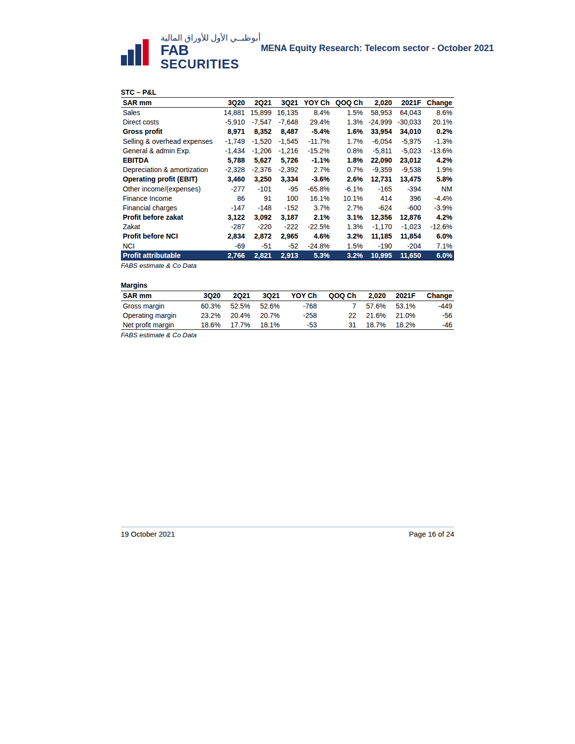أبوظبــي الأول للأوراق المالية
FAB
SECURITIES
MENA Equity Research: Telecom sector - October 2021
STC – P&L
| SAR mm | 3Q20 | 2Q21 | 3Q21 | YOY Ch | QOQ Ch | 2,020 | 2021F | Change |
| --- | --- | --- | --- | --- | --- | --- | --- | --- |
| Sales | 14,881 | 15,899 | 16,135 | 8.4% | 1.5% | 58,953 | 64,043 | 8.6% |
| Direct costs | -5,910 | -7,547 | -7,648 | 29.4% | 1.3% | -24,999 | -30,033 | 20.1% |
| Gross profit | 8,971 | 8,352 | 8,487 | -5.4% | 1.6% | 33,954 | 34,010 | 0.2% |
| Selling & overhead expenses | -1,749 | -1,520 | -1,545 | -11.7% | 1.7% | -6,054 | -5,975 | -1.3% |
| General & admin Exp. | -1,434 | -1,206 | -1,216 | -15.2% | 0.8% | -5,811 | -5,023 | -13.6% |
| EBITDA | 5,788 | 5,627 | 5,726 | -1.1% | 1.8% | 22,090 | 23,012 | 4.2% |
| Depreciation & amortization | -2,328 | -2,376 | -2,392 | 2.7% | 0.7% | -9,359 | -9,538 | 1.9% |
| Operating profit (EBIT) | 3,460 | 3,250 | 3,334 | -3.6% | 2.6% | 12,731 | 13,475 | 5.8% |
| Other income/(expenses) | -277 | -101 | -95 | -65.8% | -6.1% | -165 | -394 | NM |
| Finance Income | 86 | 91 | 100 | 16.1% | 10.1% | 414 | 396 | -4.4% |
| Financial charges | -147 | -148 | -152 | 3.7% | 2.7% | -624 | -600 | -3.9% |
| Profit before zakat | 3,122 | 3,092 | 3,187 | 2.1% | 3.1% | 12,356 | 12,876 | 4.2% |
| Zakat | -287 | -220 | -222 | -22.5% | 1.3% | -1,170 | -1,023 | -12.6% |
| Profit before NCI | 2,834 | 2,872 | 2,965 | 4.6% | 3.2% | 11,185 | 11,854 | 6.0% |
| NCI | -69 | -51 | -52 | -24.8% | 1.5% | -190 | -204 | 7.1% |
| Profit attributable | 2,766 | 2,821 | 2,913 | 5.3% | 3.2% | 10,995 | 11,650 | 6.0% |
FABS estimate & Co Data
Margins
| SAR mm | 3Q20 | 2Q21 | 3Q21 | YOY Ch | QOQ Ch | 2,020 | 2021F | Change |
| --- | --- | --- | --- | --- | --- | --- | --- | --- |
| Gross margin | 60.3% | 52.5% | 52.6% | -768 | 7 | 57.6% | 53.1% | -449 |
| Operating margin | 23.2% | 20.4% | 20.7% | -258 | 22 | 21.6% | 21.0% | -56 |
| Net profit margin | 18.6% | 17.7% | 18.1% | -53 | 31 | 18.7% | 18.2% | -46 |
FABS estimate & Co Data
19 October 2021
Page 16 of 24